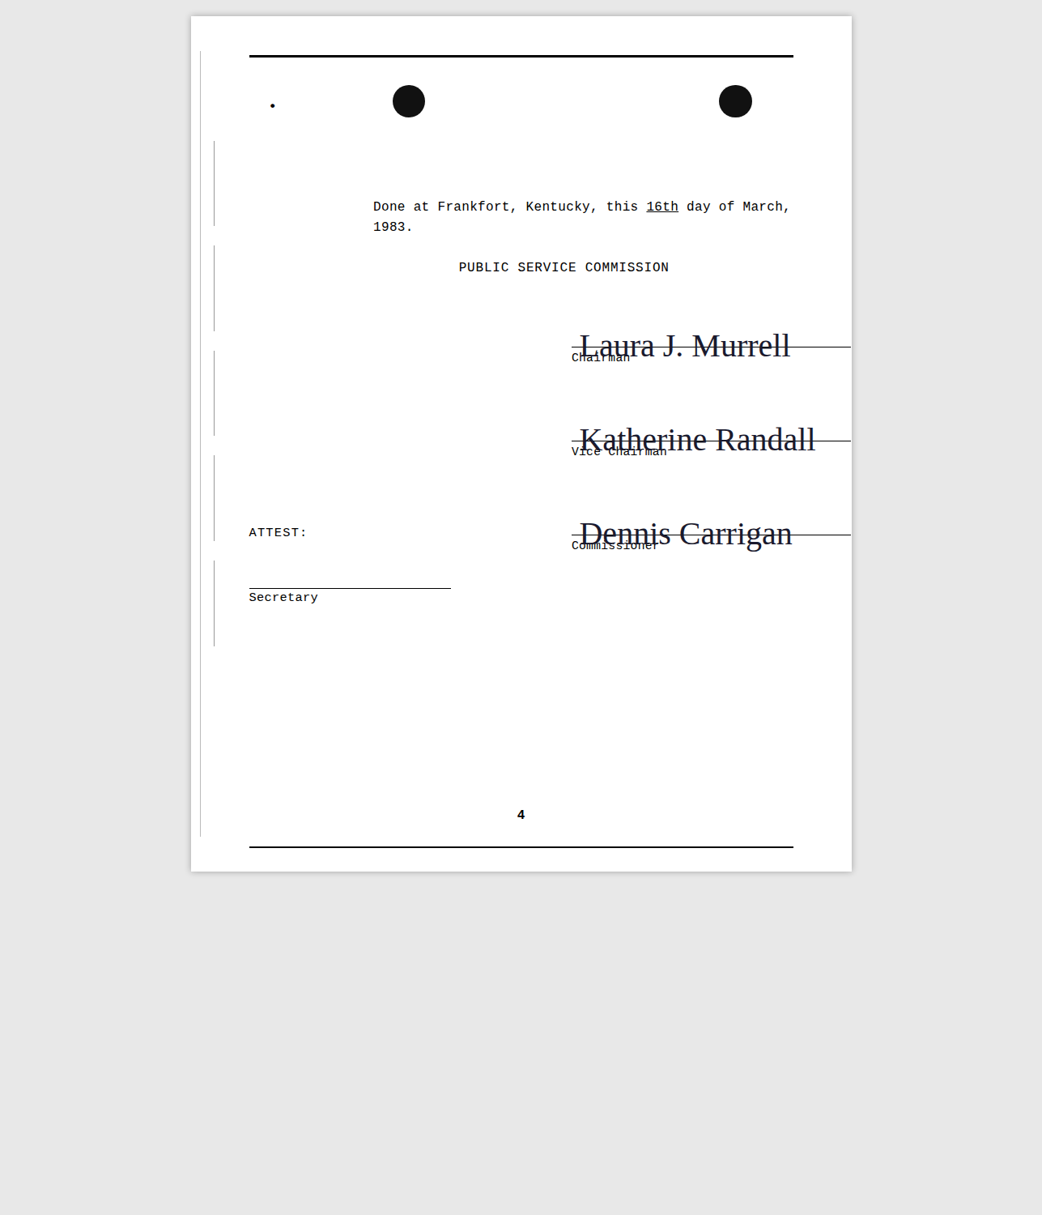•
Done at Frankfort, Kentucky, this 16th day of March, 1983.
PUBLIC SERVICE COMMISSION
Laura J. Murrell
Chairman
Katherine Randall
Vice Chairman
Dennis Carrigan
Commissioner
ATTEST:
Secretary
4